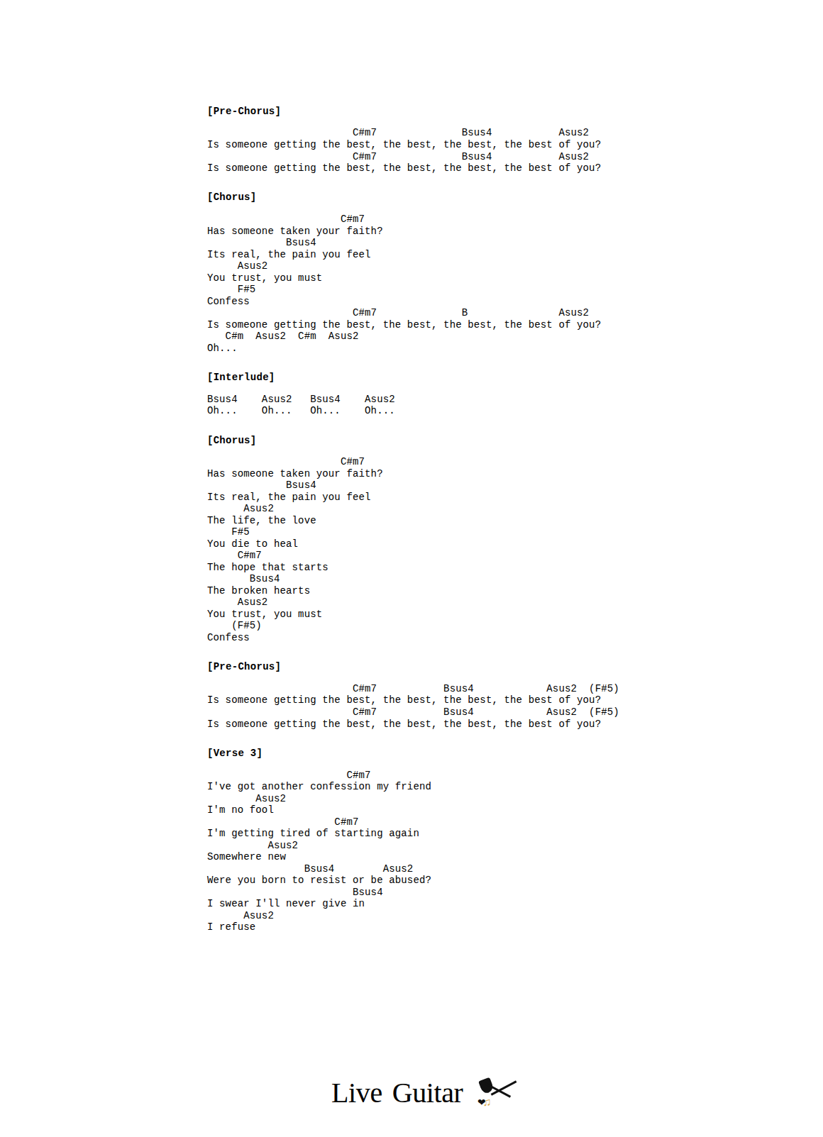[Pre-Chorus]
                        C#m7              Bsus4           Asus2
Is someone getting the best, the best, the best, the best of you?
                        C#m7              Bsus4           Asus2
Is someone getting the best, the best, the best, the best of you?
[Chorus]
                      C#m7
Has someone taken your faith?
             Bsus4
Its real, the pain you feel
     Asus2
You trust, you must
     F#5
Confess
                        C#m7              B               Asus2
Is someone getting the best, the best, the best, the best of you?
   C#m  Asus2  C#m  Asus2
Oh...
[Interlude]
Bsus4    Asus2   Bsus4    Asus2
Oh...    Oh...   Oh...    Oh...
[Chorus]
                      C#m7
Has someone taken your faith?
             Bsus4
Its real, the pain you feel
      Asus2
The life, the love
    F#5
You die to heal
     C#m7
The hope that starts
       Bsus4
The broken hearts
     Asus2
You trust, you must
    (F#5)
Confess
[Pre-Chorus]
                        C#m7           Bsus4            Asus2  (F#5)
Is someone getting the best, the best, the best, the best of you?
                        C#m7           Bsus4            Asus2  (F#5)
Is someone getting the best, the best, the best, the best of you?
[Verse 3]
                       C#m7
I've got another confession my friend
        Asus2
I'm no fool
                     C#m7
I'm getting tired of starting again
          Asus2
Somewhere new
                Bsus4        Asus2
Were you born to resist or be abused?
                        Bsus4
I swear I'll never give in
      Asus2
I refuse
Live Guitar ❤ ♫